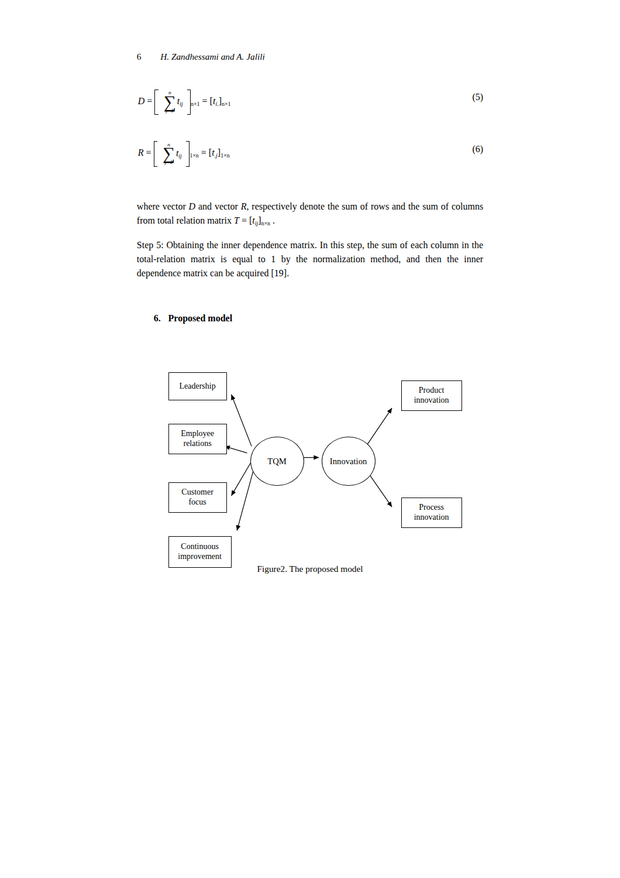6 H. Zandhessami and A. Jalili
(5) D = n∑j=1 tij n×1 = [ti.] n×1
(6) R = n∑j=1 tij 1×n = [t.j] 1×n
where vector D and vector R, respectively denote the sum of rows and the sum of columns from total relation matrix T = [tij] n×n .
Step 5: Obtaining the inner dependence matrix. In this step, the sum of each column in the total-relation matrix is equal to 1 by the normalization method, and then the inner dependence matrix can be acquired [19].
6. Proposed model
Leadership
Employee
relations
Customer
focus
Continuous
improvement
TQM
Innovation
Product
innovation
Process
innovation
Figure2. The proposed model